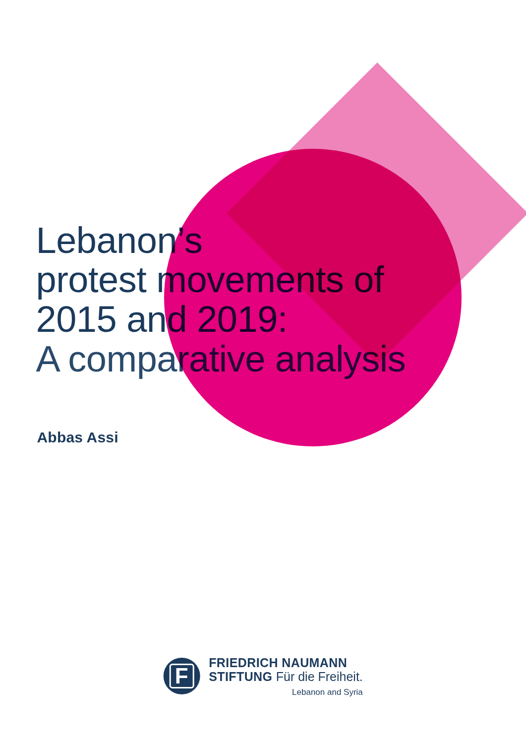Lebanon’s protest movements of 2015 and 2019: A comparative analysis
Abbas Assi
FRIEDRICH NAUMANN STIFTUNG Für die Freiheit. Lebanon and Syria